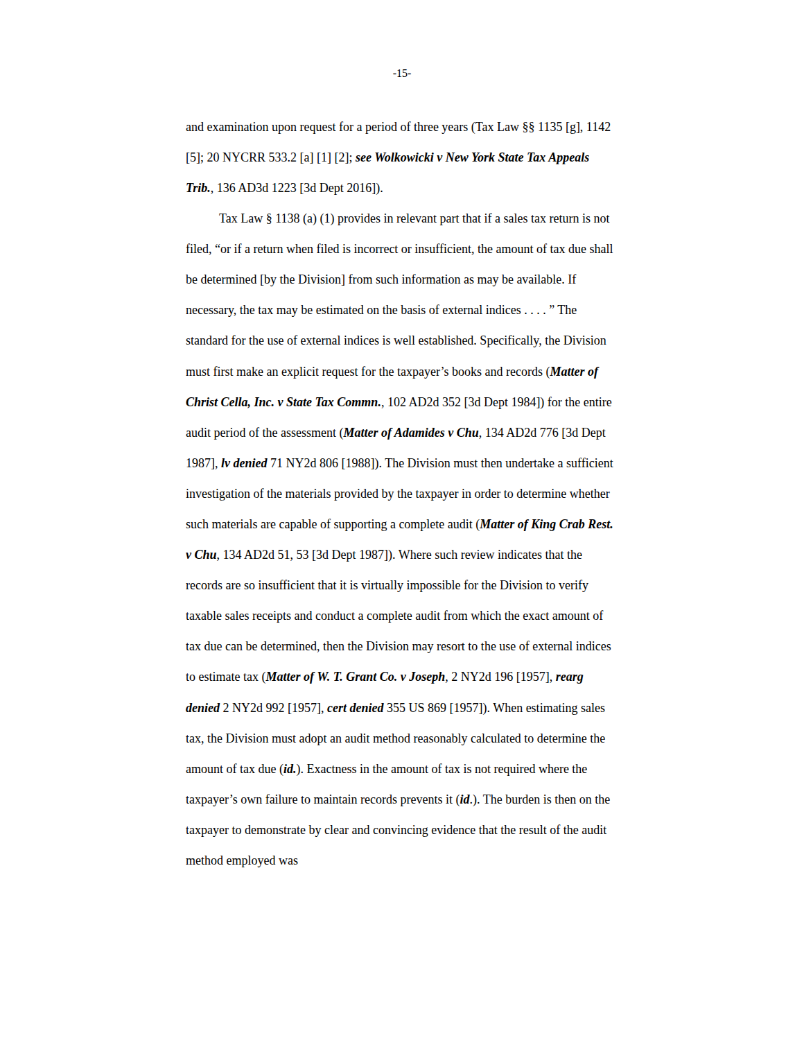-15-
and examination upon request for a period of three years (Tax Law §§ 1135 [g], 1142 [5]; 20 NYCRR 533.2 [a] [1] [2]; see Wolkowicki v New York State Tax Appeals Trib., 136 AD3d 1223 [3d Dept 2016]).
Tax Law § 1138 (a) (1) provides in relevant part that if a sales tax return is not filed, “or if a return when filed is incorrect or insufficient, the amount of tax due shall be determined [by the Division] from such information as may be available. If necessary, the tax may be estimated on the basis of external indices . . . . ” The standard for the use of external indices is well established. Specifically, the Division must first make an explicit request for the taxpayer’s books and records (Matter of Christ Cella, Inc. v State Tax Commn., 102 AD2d 352 [3d Dept 1984]) for the entire audit period of the assessment (Matter of Adamides v Chu, 134 AD2d 776 [3d Dept 1987], lv denied 71 NY2d 806 [1988]). The Division must then undertake a sufficient investigation of the materials provided by the taxpayer in order to determine whether such materials are capable of supporting a complete audit (Matter of King Crab Rest. v Chu, 134 AD2d 51, 53 [3d Dept 1987]). Where such review indicates that the records are so insufficient that it is virtually impossible for the Division to verify taxable sales receipts and conduct a complete audit from which the exact amount of tax due can be determined, then the Division may resort to the use of external indices to estimate tax (Matter of W. T. Grant Co. v Joseph, 2 NY2d 196 [1957], rearg denied 2 NY2d 992 [1957], cert denied 355 US 869 [1957]). When estimating sales tax, the Division must adopt an audit method reasonably calculated to determine the amount of tax due (id.). Exactness in the amount of tax is not required where the taxpayer’s own failure to maintain records prevents it (id.). The burden is then on the taxpayer to demonstrate by clear and convincing evidence that the result of the audit method employed was